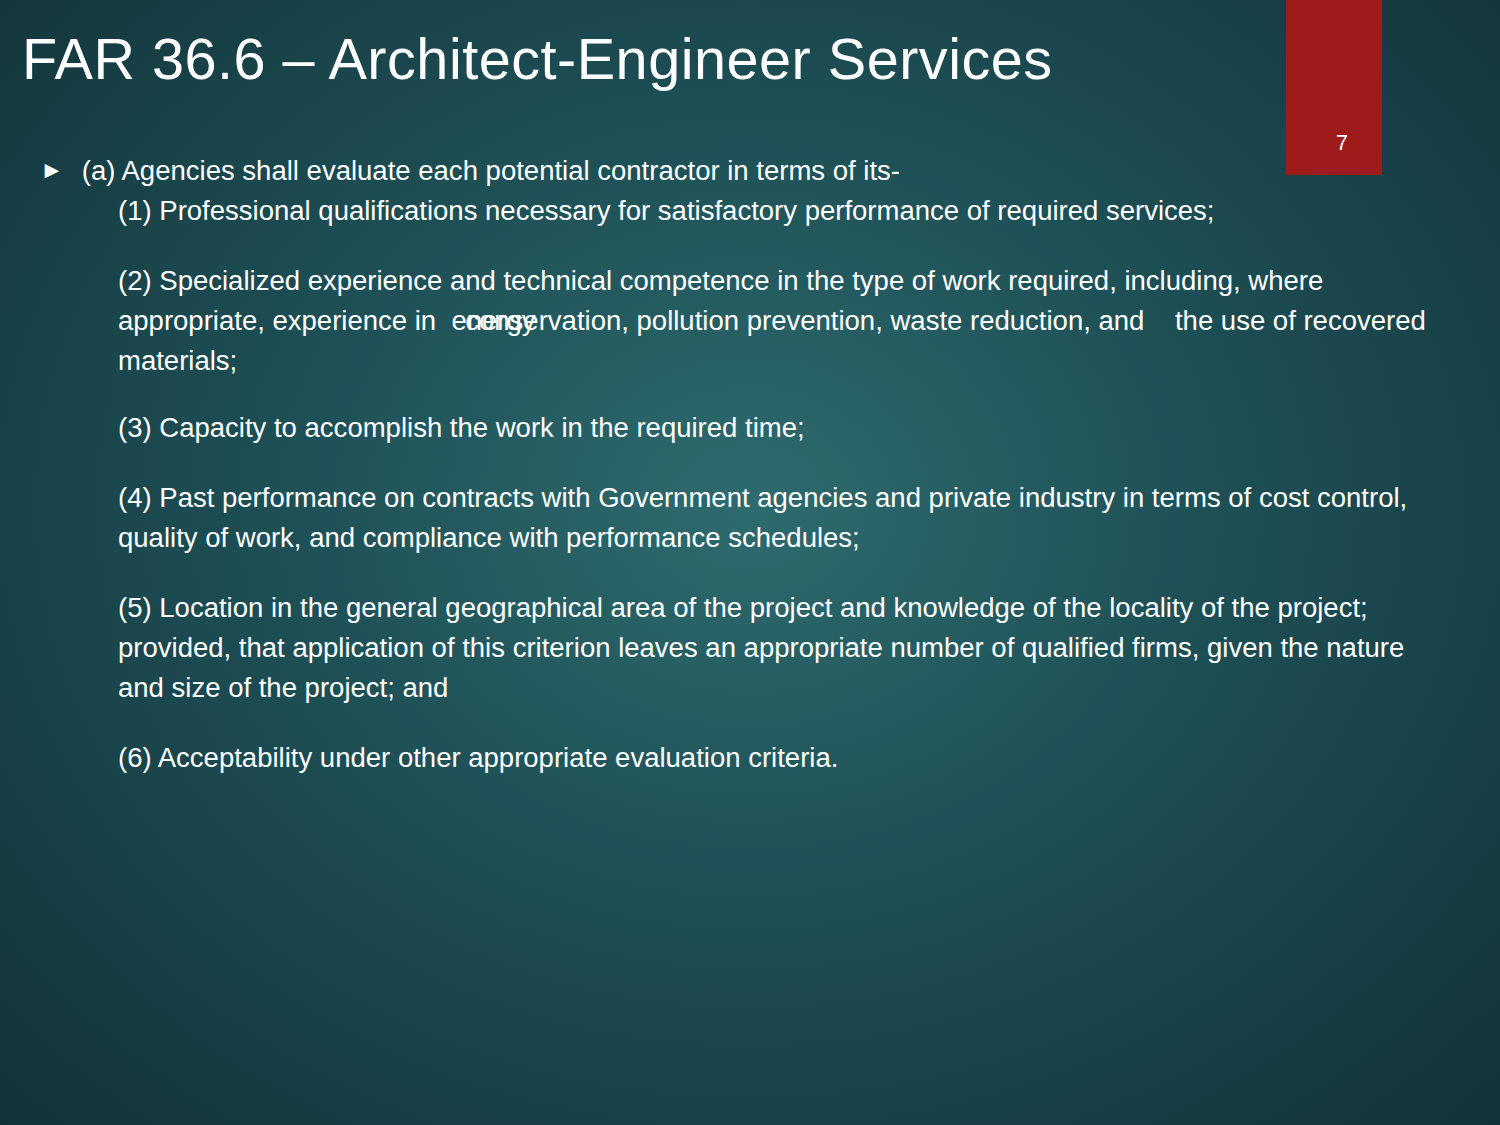7
FAR 36.6 – Architect-Engineer Services
►
(a) Agencies shall evaluate each potential contractor in terms of its-
(1) Professional qualifications necessary for satisfactory performance of required services;
(2) Specialized experience and technical competence in the type of work required, including, where appropriate, experience in energy conservation, pollution prevention, waste reduction, and the use of recovered materials;
(3) Capacity to accomplish the work in the required time;
(4) Past performance on contracts with Government agencies and private industry in terms of cost control, quality of work, and compliance with performance schedules;
(5) Location in the general geographical area of the project and knowledge of the locality of the project; provided, that application of this criterion leaves an appropriate number of qualified firms, given the nature and size of the project; and
(6) Acceptability under other appropriate evaluation criteria.